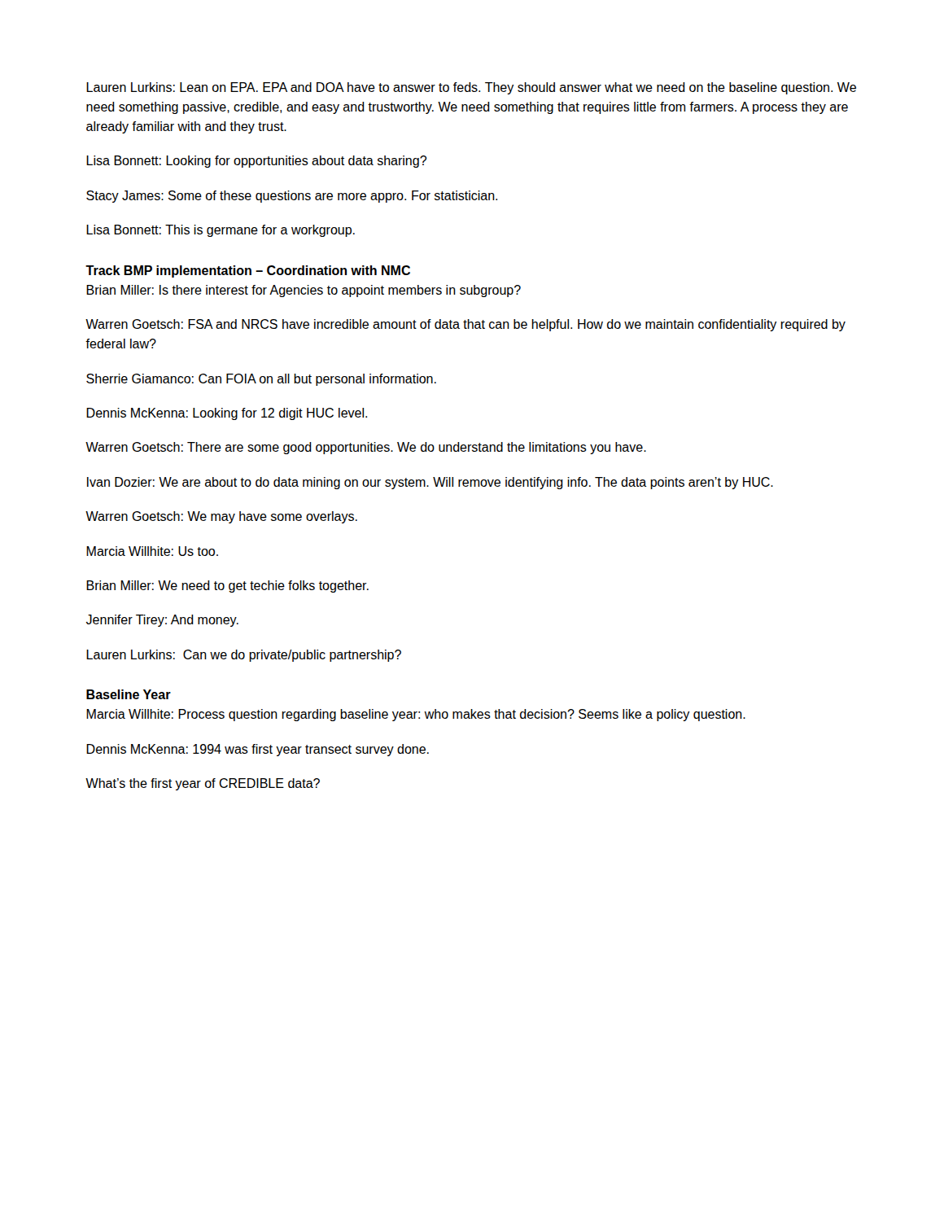Lauren Lurkins: Lean on EPA. EPA and DOA have to answer to feds. They should answer what we need on the baseline question. We need something passive, credible, and easy and trustworthy. We need something that requires little from farmers. A process they are already familiar with and they trust.
Lisa Bonnett: Looking for opportunities about data sharing?
Stacy James: Some of these questions are more appro. For statistician.
Lisa Bonnett: This is germane for a workgroup.
Track BMP implementation – Coordination with NMC
Brian Miller: Is there interest for Agencies to appoint members in subgroup?
Warren Goetsch: FSA and NRCS have incredible amount of data that can be helpful. How do we maintain confidentiality required by federal law?
Sherrie Giamanco: Can FOIA on all but personal information.
Dennis McKenna: Looking for 12 digit HUC level.
Warren Goetsch: There are some good opportunities. We do understand the limitations you have.
Ivan Dozier: We are about to do data mining on our system. Will remove identifying info. The data points aren’t by HUC.
Warren Goetsch: We may have some overlays.
Marcia Willhite: Us too.
Brian Miller: We need to get techie folks together.
Jennifer Tirey: And money.
Lauren Lurkins: Can we do private/public partnership?
Baseline Year
Marcia Willhite: Process question regarding baseline year: who makes that decision? Seems like a policy question.
Dennis McKenna: 1994 was first year transect survey done.
What’s the first year of CREDIBLE data?